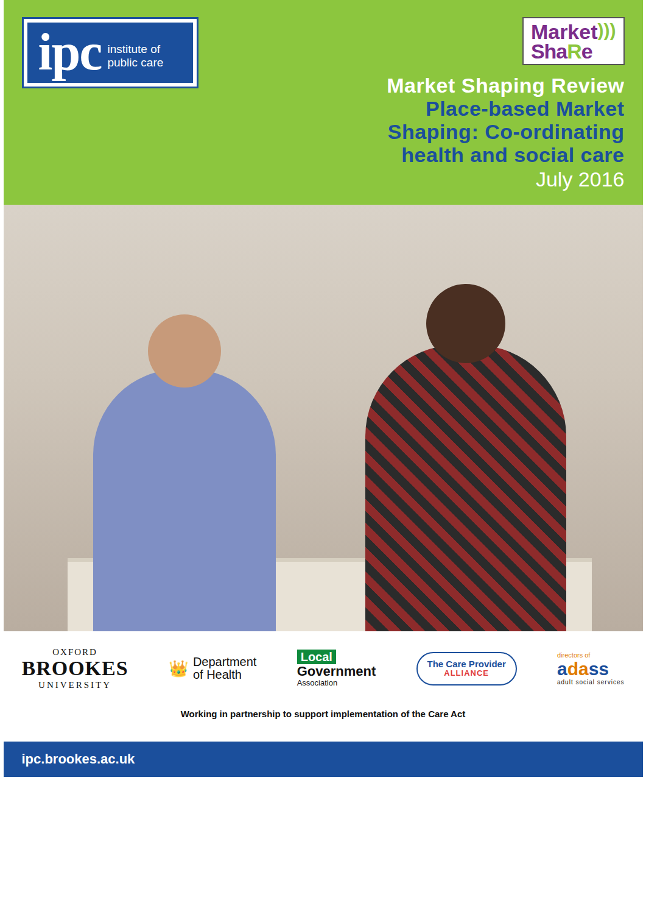ipc institute of
public care
Market)))
ShaRe
Market Shaping Review
Place-based Market
Shaping: Co-ordinating
health and social care
July 2016
OXFORD
BROOKES
UNIVERSITY
👑 Department
of Health
Local
Government
Association
The Care Provider ALLIANCE
directors of
adass
adult social services
Working in partnership to support implementation of the Care Act
ipc.brookes.ac.uk